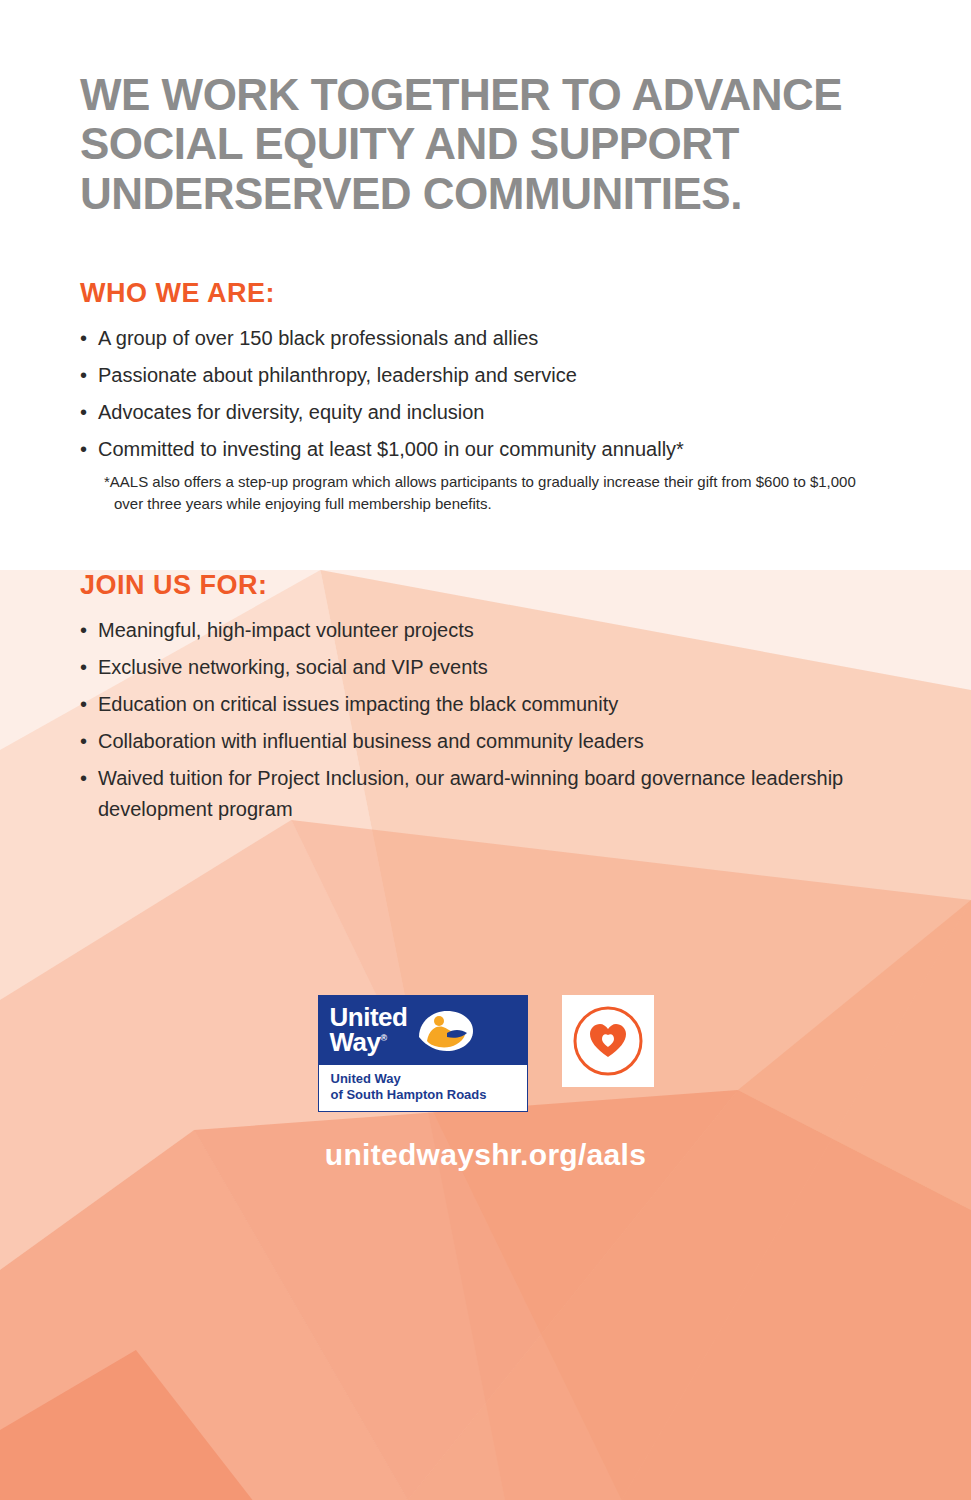We work together to advance social equity and support underserved communities.
Who we are:
A group of over 150 black professionals and allies
Passionate about philanthropy, leadership and service
Advocates for diversity, equity and inclusion
Committed to investing at least $1,000 in our community annually*
*AALS also offers a step-up program which allows participants to gradually increase their gift from $600 to $1,000 over three years while enjoying full membership benefits.
Join us for:
Meaningful, high-impact volunteer projects
Exclusive networking, social and VIP events
Education on critical issues impacting the black community
Collaboration with influential business and community leaders
Waived tuition for Project Inclusion, our award-winning board governance leadership development program
United
Way®
United Way
of South Hampton Roads
unitedwayshr.org/aals